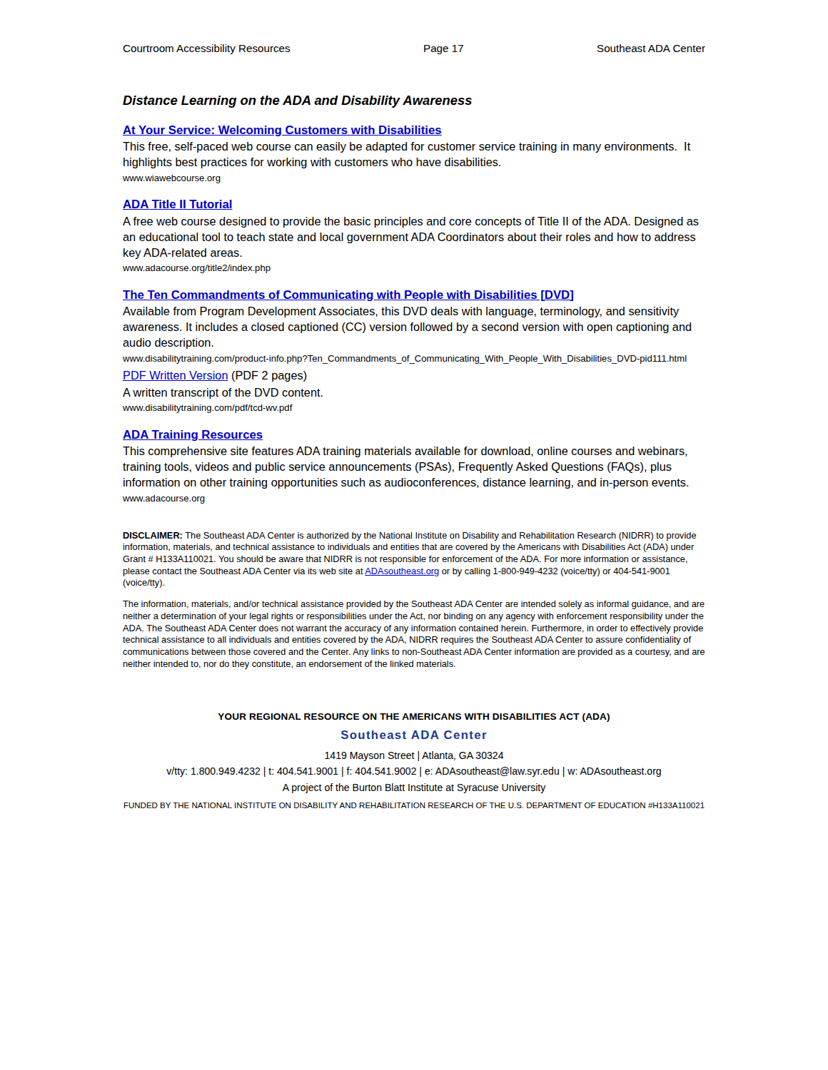Courtroom Accessibility Resources Page 17 Southeast ADA Center
Distance Learning on the ADA and Disability Awareness
At Your Service: Welcoming Customers with Disabilities
This free, self-paced web course can easily be adapted for customer service training in many environments. It highlights best practices for working with customers who have disabilities.
www.wiawebcourse.org
ADA Title II Tutorial
A free web course designed to provide the basic principles and core concepts of Title II of the ADA. Designed as an educational tool to teach state and local government ADA Coordinators about their roles and how to address key ADA-related areas.
www.adacourse.org/title2/index.php
The Ten Commandments of Communicating with People with Disabilities [DVD]
Available from Program Development Associates, this DVD deals with language, terminology, and sensitivity awareness. It includes a closed captioned (CC) version followed by a second version with open captioning and audio description.
www.disabilitytraining.com/product-info.php?Ten_Commandments_of_Communicating_With_People_With_Disabilities_DVD-pid111.html
PDF Written Version (PDF 2 pages)
A written transcript of the DVD content.
www.disabilitytraining.com/pdf/tcd-wv.pdf
ADA Training Resources
This comprehensive site features ADA training materials available for download, online courses and webinars, training tools, videos and public service announcements (PSAs), Frequently Asked Questions (FAQs), plus information on other training opportunities such as audioconferences, distance learning, and in-person events.
www.adacourse.org
DISCLAIMER: The Southeast ADA Center is authorized by the National Institute on Disability and Rehabilitation Research (NIDRR) to provide information, materials, and technical assistance to individuals and entities that are covered by the Americans with Disabilities Act (ADA) under Grant # H133A110021. You should be aware that NIDRR is not responsible for enforcement of the ADA. For more information or assistance, please contact the Southeast ADA Center via its web site at ADAsoutheast.org or by calling 1-800-949-4232 (voice/tty) or 404-541-9001 (voice/tty).
The information, materials, and/or technical assistance provided by the Southeast ADA Center are intended solely as informal guidance, and are neither a determination of your legal rights or responsibilities under the Act, nor binding on any agency with enforcement responsibility under the ADA. The Southeast ADA Center does not warrant the accuracy of any information contained herein. Furthermore, in order to effectively provide technical assistance to all individuals and entities covered by the ADA, NIDRR requires the Southeast ADA Center to assure confidentiality of communications between those covered and the Center. Any links to non-Southeast ADA Center information are provided as a courtesy, and are neither intended to, nor do they constitute, an endorsement of the linked materials.
YOUR REGIONAL RESOURCE ON THE AMERICANS WITH DISABILITIES ACT (ADA)
Southeast ADA Center
1419 Mayson Street | Atlanta, GA 30324
v/tty: 1.800.949.4232 | t: 404.541.9001 | f: 404.541.9002 | e: ADAsoutheast@law.syr.edu | w: ADAsoutheast.org
A project of the Burton Blatt Institute at Syracuse University
FUNDED BY THE NATIONAL INSTITUTE ON DISABILITY AND REHABILITATION RESEARCH OF THE U.S. DEPARTMENT OF EDUCATION #H133A110021